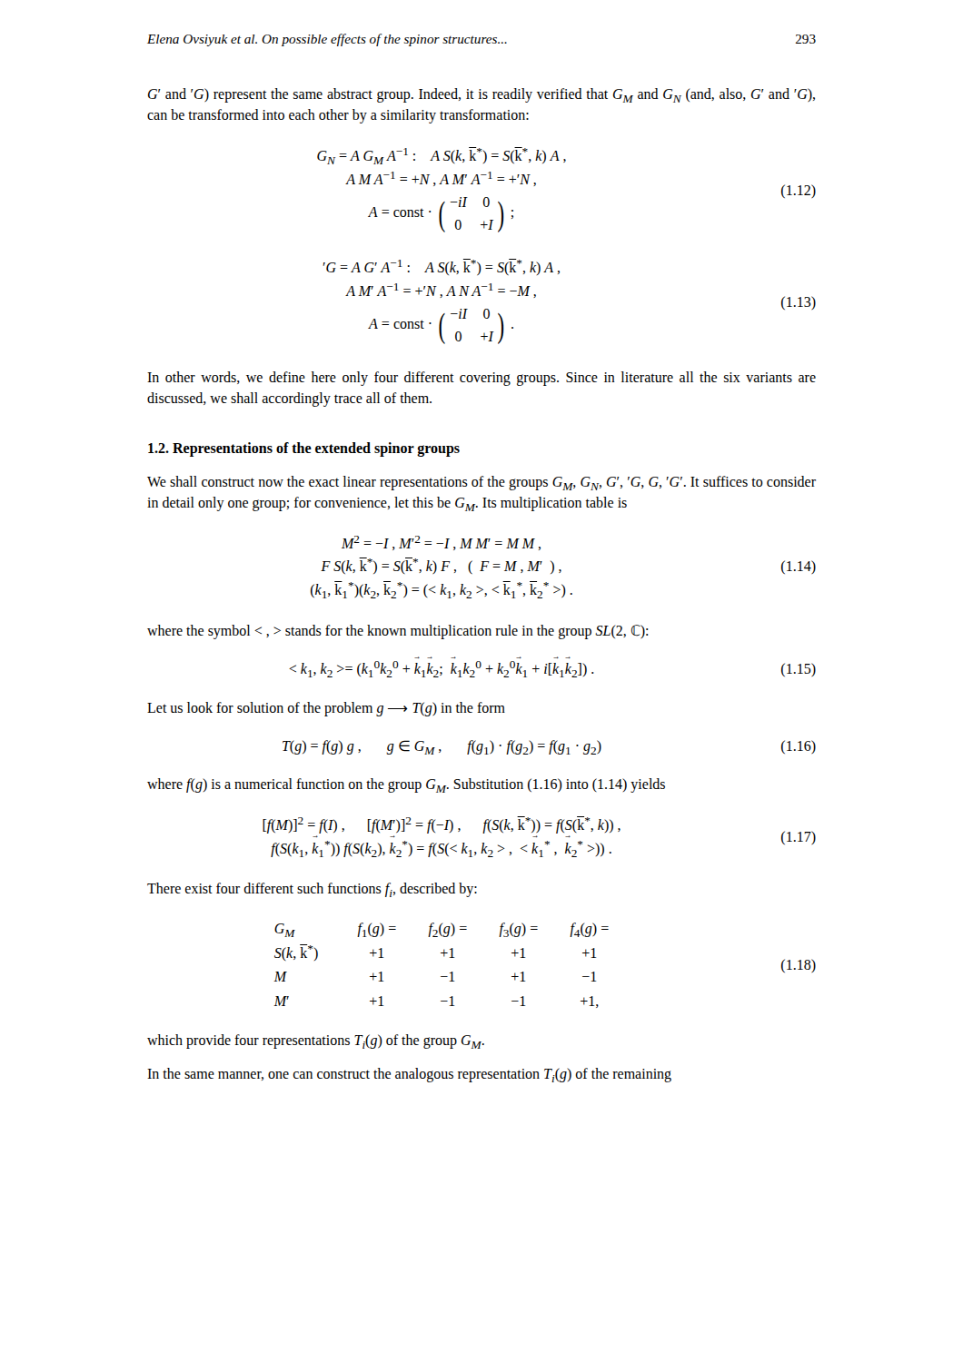Elena Ovsiyuk et al. On possible effects of the spinor structures... 293
G′ and ′G) represent the same abstract group. Indeed, it is readily verified that GM and GN (and, also, G′ and ′G), can be transformed into each other by a similarity transformation:
GN = A GM A−1 : A S(k, k*) = S(k*, k) A , A M A−1 = +N , A M′ A−1 = +′N , A = const · (−iI 00+I) ;
(1.12)
′G = A G′ A−1 : A S(k, k*) = S(k*, k) A , A M′ A−1 = +′N , A N A−1 = −M , A = const · (−iI 00+I) .
(1.13)
In other words, we define here only four different covering groups. Since in literature all the six variants are discussed, we shall accordingly trace all of them.
1.2. Representations of the extended spinor groups
We shall construct now the exact linear representations of the groups GM, GN, G′, ′G, G, ′G′. It suffices to consider in detail only one group; for convenience, let this be GM. Its multiplication table is
M2 = −I , M′2 = −I , M M′ = M M , F S(k, k*) = S(k*, k) F , ( F = M , M′ ) , (k1, k1*)(k2, k2*) = (< k1, k2 >, < k1*, k2* >) .
(1.14)
where the symbol < , > stands for the known multiplication rule in the group SL(2, ℂ):
< k1, k2 >= (k10k20 + k1k2; k1k20 + k20k1 + i[k1k2]) .
(1.15)
Let us look for solution of the problem g ⟶ T(g) in the form
T(g) = f(g) g , g ∈ GM , f(g1) · f(g2) = f(g1 · g2)
(1.16)
where f(g) is a numerical function on the group GM. Substitution (1.16) into (1.14) yields
[f(M)]2 = f(I) , [f(M′)]2 = f(−I) , f(S(k, k*)) = f(S(k*, k)) , f(S(k1, k1*)) f(S(k2), k2*) = f(S(< k1, k2 > , < k1* , k2* >)) .
(1.17)
There exist four different such functions fi, described by:
| G M | f 1 ( g ) = | f 2 ( g ) = | f 3 ( g ) = | f 4 ( g ) = |
| S ( k , k * ) | +1 | +1 | +1 | +1 |
| M | +1 | −1 | +1 | −1 |
| M ′ | +1 | −1 | −1 | +1, |
(1.18)
which provide four representations Ti(g) of the group GM.
In the same manner, one can construct the analogous representation Ti(g) of the remaining